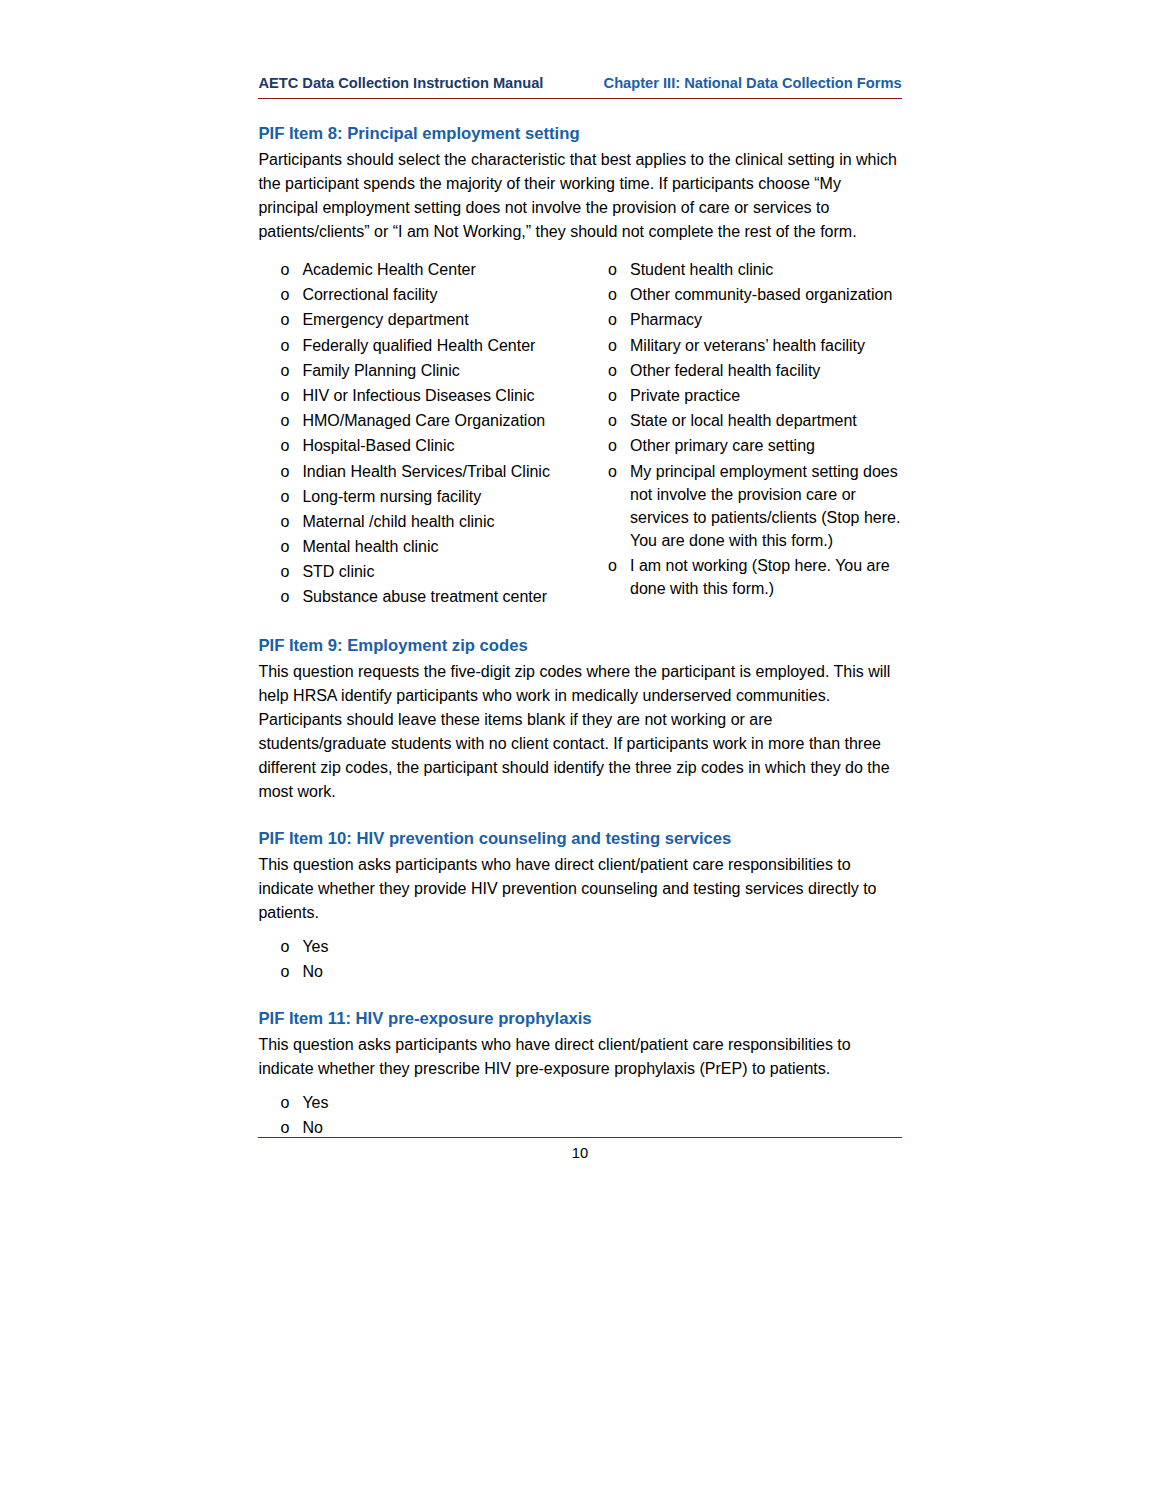AETC Data Collection Instruction Manual Chapter III: National Data Collection Forms
PIF Item 8: Principal employment setting
Participants should select the characteristic that best applies to the clinical setting in which the participant spends the majority of their working time. If participants choose “My principal employment setting does not involve the provision of care or services to patients/clients” or “I am Not Working,” they should not complete the rest of the form.
Academic Health Center
Correctional facility
Emergency department
Federally qualified Health Center
Family Planning Clinic
HIV or Infectious Diseases Clinic
HMO/Managed Care Organization
Hospital-Based Clinic
Indian Health Services/Tribal Clinic
Long-term nursing facility
Maternal /child health clinic
Mental health clinic
STD clinic
Substance abuse treatment center
Student health clinic
Other community-based organization
Pharmacy
Military or veterans’ health facility
Other federal health facility
Private practice
State or local health department
Other primary care setting
My principal employment setting does not involve the provision care or services to patients/clients (Stop here. You are done with this form.)
I am not working (Stop here. You are done with this form.)
PIF Item 9: Employment zip codes
This question requests the five-digit zip codes where the participant is employed. This will help HRSA identify participants who work in medically underserved communities. Participants should leave these items blank if they are not working or are students/graduate students with no client contact. If participants work in more than three different zip codes, the participant should identify the three zip codes in which they do the most work.
PIF Item 10: HIV prevention counseling and testing services
This question asks participants who have direct client/patient care responsibilities to indicate whether they provide HIV prevention counseling and testing services directly to patients.
Yes
No
PIF Item 11: HIV pre-exposure prophylaxis
This question asks participants who have direct client/patient care responsibilities to indicate whether they prescribe HIV pre-exposure prophylaxis (PrEP) to patients.
Yes
No
10